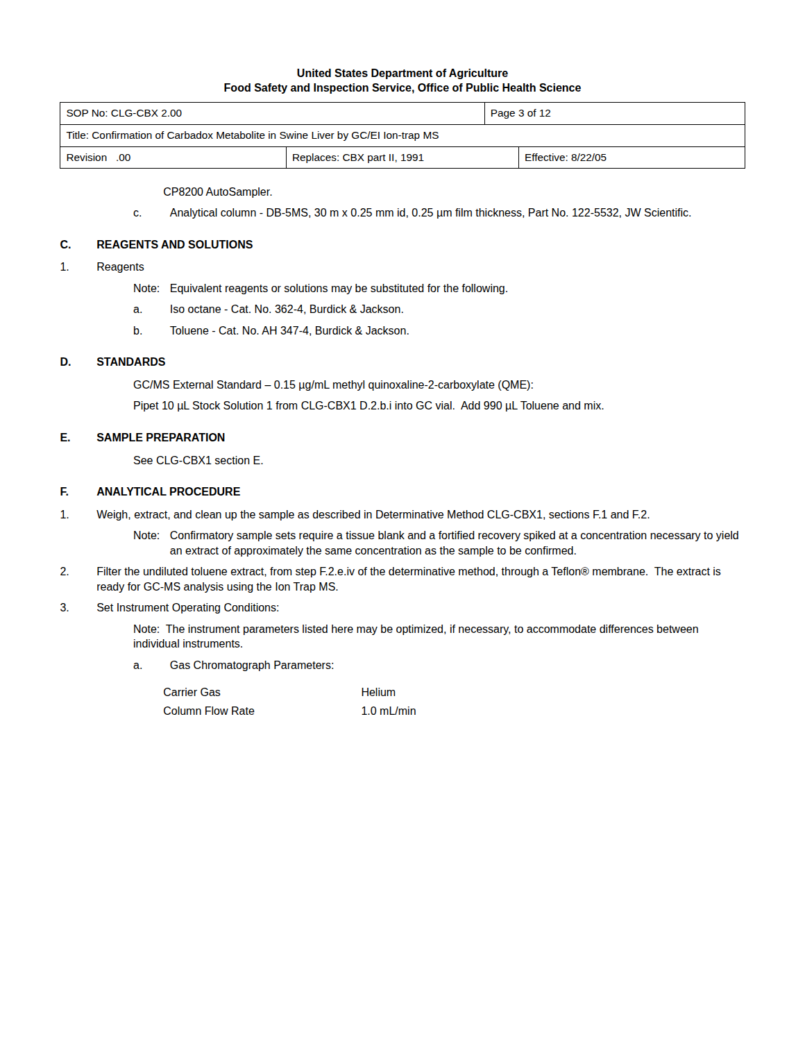United States Department of Agriculture
Food Safety and Inspection Service, Office of Public Health Science
| SOP No: CLG-CBX 2.00 | Page 3 of 12 |
| Title: Confirmation of Carbadox Metabolite in Swine Liver by GC/EI Ion-trap MS |
| / Revision .00 / Replaces: CBX part II, 1991 / Effective: 8/22/05 / |
CP8200 AutoSampler.
c.
Analytical column - DB-5MS, 30 m x 0.25 mm id, 0.25 µm film thickness, Part No. 122-5532, JW Scientific.
C.
REAGENTS AND SOLUTIONS
1.
Reagents
Note:
Equivalent reagents or solutions may be substituted for the following.
a.
Iso octane - Cat. No. 362-4, Burdick & Jackson.
b.
Toluene - Cat. No. AH 347-4, Burdick & Jackson.
D.
STANDARDS
GC/MS External Standard – 0.15 µg/mL methyl quinoxaline-2-carboxylate (QME):
Pipet 10 µL Stock Solution 1 from CLG-CBX1 D.2.b.i into GC vial. Add 990 µL Toluene and mix.
E.
SAMPLE PREPARATION
See CLG-CBX1 section E.
F.
ANALYTICAL PROCEDURE
1.
Weigh, extract, and clean up the sample as described in Determinative Method CLG-CBX1, sections F.1 and F.2.
Note:
Confirmatory sample sets require a tissue blank and a fortified recovery spiked at a concentration necessary to yield an extract of approximately the same concentration as the sample to be confirmed.
2.
Filter the undiluted toluene extract, from step F.2.e.iv of the determinative method, through a Teflon® membrane. The extract is ready for GC-MS analysis using the Ion Trap MS.
3.
Set Instrument Operating Conditions:
Note: The instrument parameters listed here may be optimized, if necessary, to accommodate differences between individual instruments.
a.
Gas Chromatograph Parameters:
| Carrier Gas | Helium |
| Column Flow Rate | 1.0 mL/min |